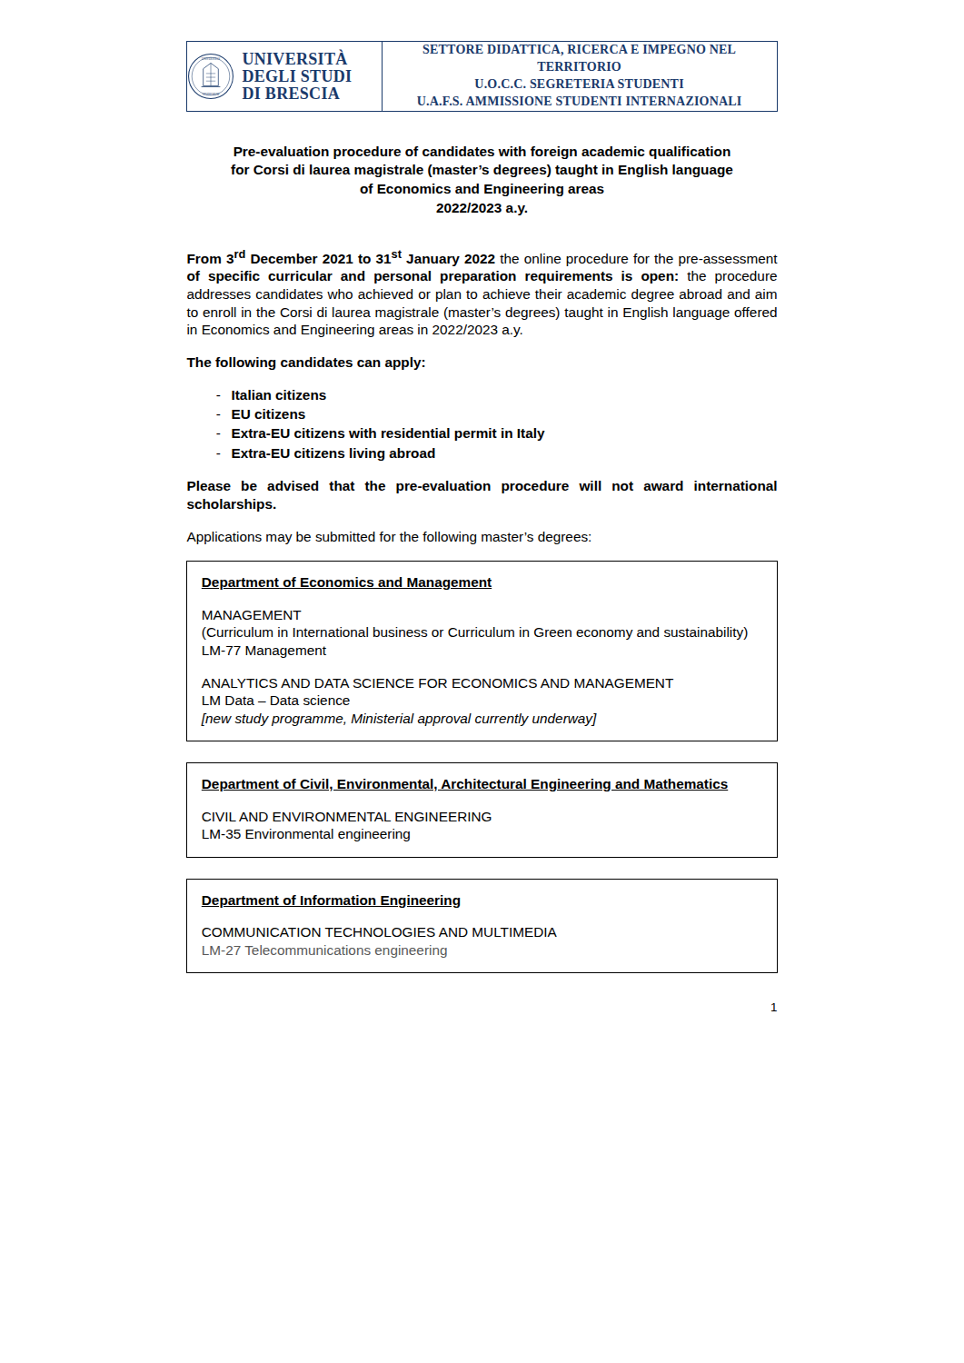| UNIVERSITAS STUDIORUM Università degli Studi di Brescia | SETTORE DIDATTICA, RICERCA E IMPEGNO NEL TERRITORIO U.O.C.C. SEGRETERIA STUDENTI U.A.F.S. AMMISSIONE STUDENTI INTERNAZIONALI |
Pre-evaluation procedure of candidates with foreign academic qualification for Corsi di laurea magistrale (master’s degrees) taught in English language of Economics and Engineering areas 2022/2023 a.y.
From 3rd December 2021 to 31st January 2022 the online procedure for the pre-assessment of specific curricular and personal preparation requirements is open: the procedure addresses candidates who achieved or plan to achieve their academic degree abroad and aim to enroll in the Corsi di laurea magistrale (master’s degrees) taught in English language offered in Economics and Engineering areas in 2022/2023 a.y.
The following candidates can apply:
Italian citizens
EU citizens
Extra-EU citizens with residential permit in Italy
Extra-EU citizens living abroad
Please be advised that the pre-evaluation procedure will not award international scholarships.
Applications may be submitted for the following master’s degrees:
Department of Economics and Management
MANAGEMENT
(Curriculum in International business or Curriculum in Green economy and sustainability)
LM-77 Management
ANALYTICS AND DATA SCIENCE FOR ECONOMICS AND MANAGEMENT
LM Data – Data science
[new study programme, Ministerial approval currently underway]
Department of Civil, Environmental, Architectural Engineering and Mathematics
CIVIL AND ENVIRONMENTAL ENGINEERING
LM-35 Environmental engineering
Department of Information Engineering
COMMUNICATION TECHNOLOGIES AND MULTIMEDIA
LM-27 Telecommunications engineering
1